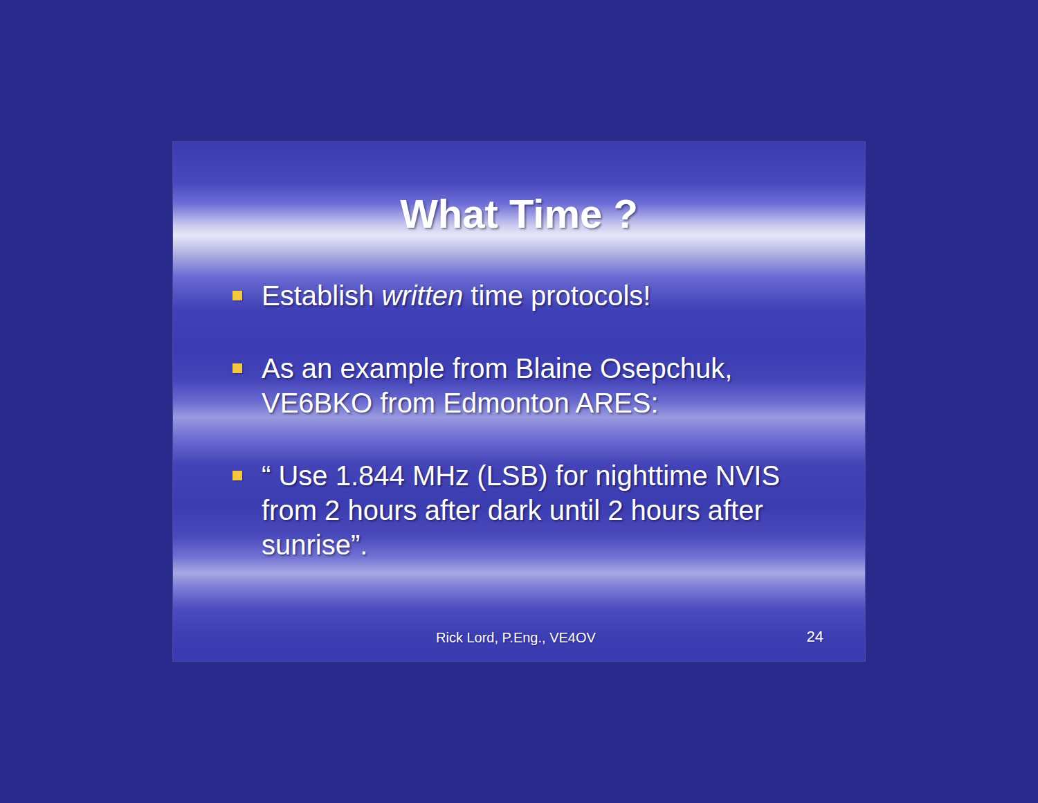What Time ?
Establish written time protocols!
As an example from Blaine Osepchuk, VE6BKO from Edmonton ARES:
“ Use 1.844 MHz (LSB) for nighttime NVIS from 2 hours after dark until 2 hours after sunrise”.
Rick Lord, P.Eng., VE4OV 24